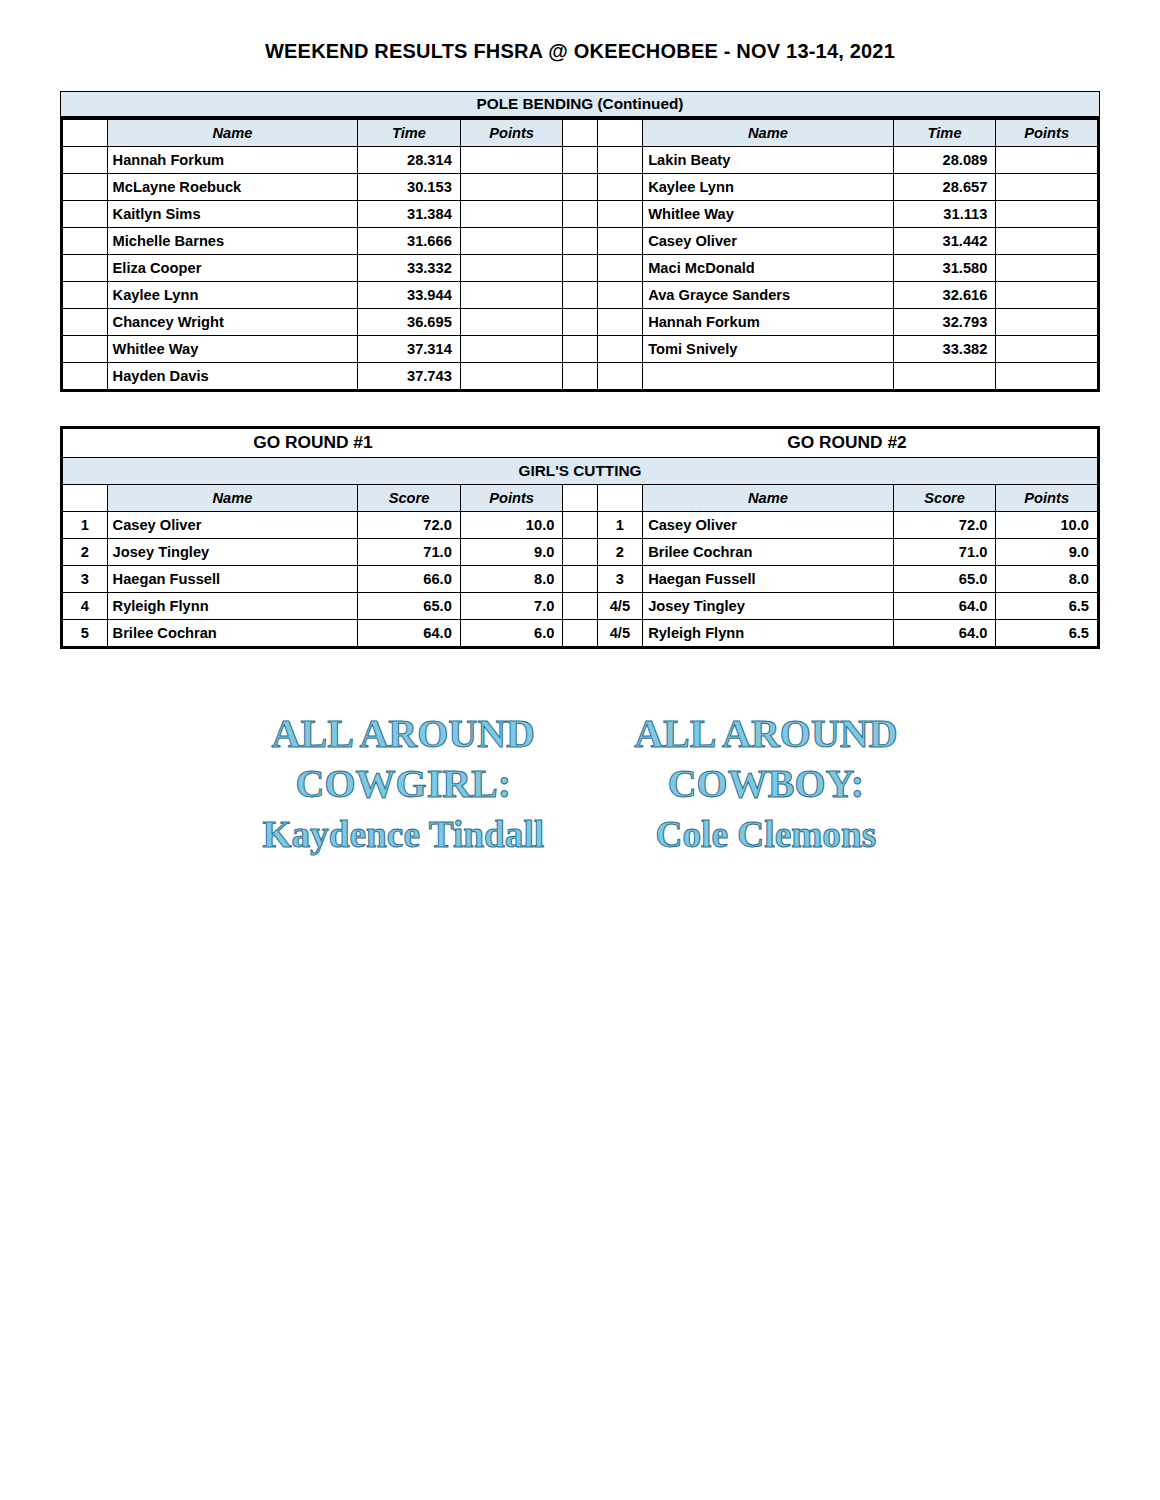WEEKEND RESULTS FHSRA @ OKEECHOBEE - NOV 13-14, 2021
POLE BENDING (Continued)
| | Name | Time | Points | | | Name | Time | Points |
| --- | --- | --- | --- | --- | --- | --- | --- | --- |
| | Hannah Forkum | 28.314 | | | | Lakin Beaty | 28.089 | |
| | McLayne Roebuck | 30.153 | | | | Kaylee Lynn | 28.657 | |
| | Kaitlyn Sims | 31.384 | | | | Whitlee Way | 31.113 | |
| | Michelle Barnes | 31.666 | | | | Casey Oliver | 31.442 | |
| | Eliza Cooper | 33.332 | | | | Maci McDonald | 31.580 | |
| | Kaylee Lynn | 33.944 | | | | Ava Grayce Sanders | 32.616 | |
| | Chancey Wright | 36.695 | | | | Hannah Forkum | 32.793 | |
| | Whitlee Way | 37.314 | | | | Tomi Snively | 33.382 | |
| | Hayden Davis | 37.743 | | | | | | |
| GO ROUND #1 | | GO ROUND #2 |
| GIRL'S CUTTING |
| | Name | Score | Points | | | Name | Score | Points |
| 1 | Casey Oliver | 72.0 | 10.0 | | 1 | Casey Oliver | 72.0 | 10.0 |
| 2 | Josey Tingley | 71.0 | 9.0 | | 2 | Brilee Cochran | 71.0 | 9.0 |
| 3 | Haegan Fussell | 66.0 | 8.0 | | 3 | Haegan Fussell | 65.0 | 8.0 |
| 4 | Ryleigh Flynn | 65.0 | 7.0 | | 4/5 | Josey Tingley | 64.0 | 6.5 |
| 5 | Brilee Cochran | 64.0 | 6.0 | | 4/5 | Ryleigh Flynn | 64.0 | 6.5 |
ALL AROUND
COWGIRL:
Kaydence Tindall
ALL AROUND
COWBOY:
Cole Clemons